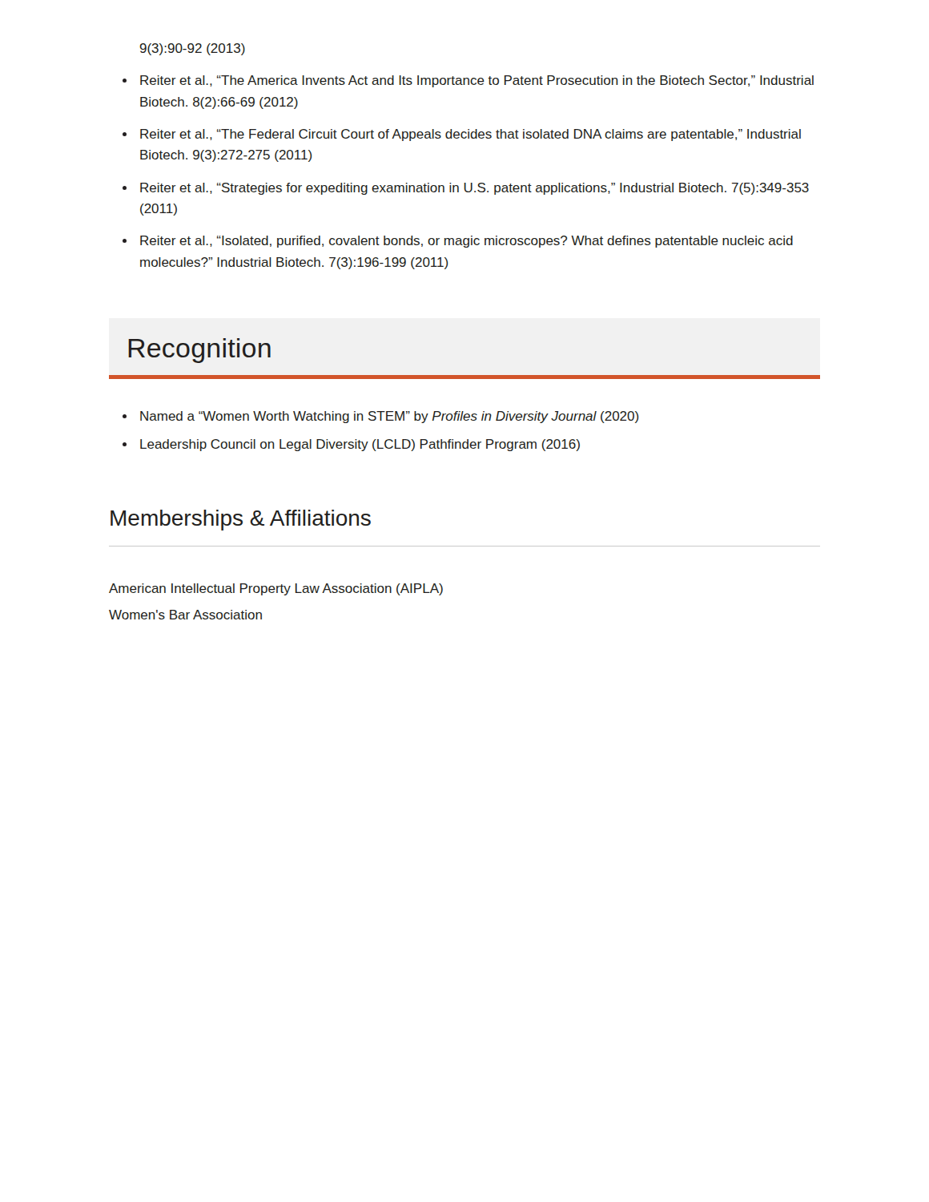9(3):90-92 (2013)
Reiter et al., “The America Invents Act and Its Importance to Patent Prosecution in the Biotech Sector,” Industrial Biotech. 8(2):66-69 (2012)
Reiter et al., “The Federal Circuit Court of Appeals decides that isolated DNA claims are patentable,” Industrial Biotech. 9(3):272-275 (2011)
Reiter et al., “Strategies for expediting examination in U.S. patent applications,” Industrial Biotech. 7(5):349-353 (2011)
Reiter et al., “Isolated, purified, covalent bonds, or magic microscopes? What defines patentable nucleic acid molecules?” Industrial Biotech. 7(3):196-199 (2011)
Recognition
Named a “Women Worth Watching in STEM” by Profiles in Diversity Journal (2020)
Leadership Council on Legal Diversity (LCLD) Pathfinder Program (2016)
Memberships & Affiliations
American Intellectual Property Law Association (AIPLA)
Women's Bar Association